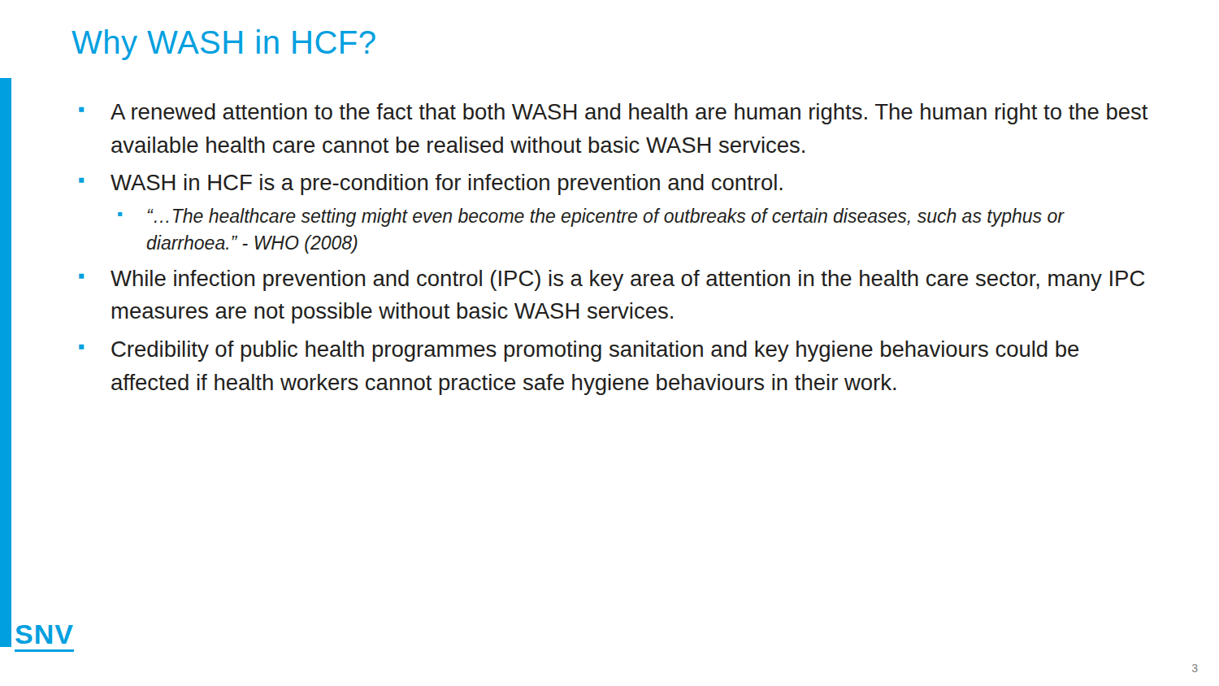Why WASH in HCF?
A renewed attention to the fact that both WASH and health are human rights. The human right to the best available health care cannot be realised without basic WASH services.
WASH in HCF is a pre-condition for infection prevention and control.
“…The healthcare setting might even become the epicentre of outbreaks of certain diseases, such as typhus or diarrhoea.” - WHO (2008)
While infection prevention and control (IPC) is a key area of attention in the health care sector, many IPC measures are not possible without basic WASH services.
Credibility of public health programmes promoting sanitation and key hygiene behaviours could be affected if health workers cannot practice safe hygiene behaviours in their work.
SNV
3